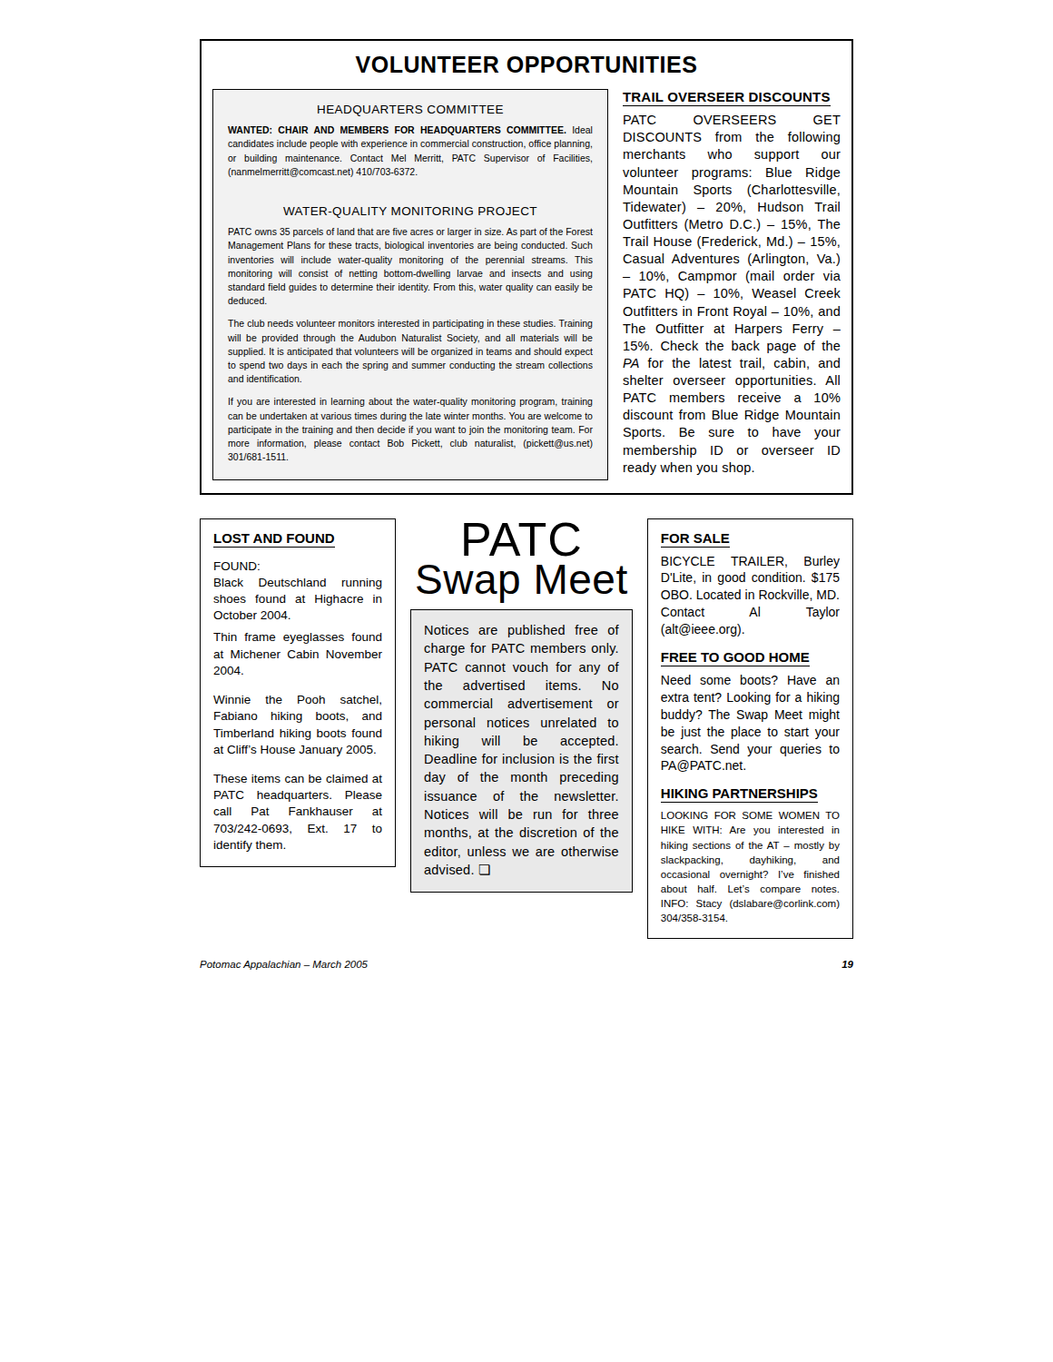VOLUNTEER OPPORTUNITIES
HEADQUARTERS COMMITTEE
WANTED: CHAIR AND MEMBERS FOR HEADQUARTERS COMMITTEE. Ideal candidates include people with experience in commercial construction, office planning, or building maintenance. Contact Mel Merritt, PATC Supervisor of Facilities, (nanmelmerritt@comcast.net) 410/703-6372.
WATER-QUALITY MONITORING PROJECT
PATC owns 35 parcels of land that are five acres or larger in size. As part of the Forest Management Plans for these tracts, biological inventories are being conducted. Such inventories will include water-quality monitoring of the perennial streams. This monitoring will consist of netting bottom-dwelling larvae and insects and using standard field guides to determine their identity. From this, water quality can easily be deduced.
The club needs volunteer monitors interested in participating in these studies. Training will be provided through the Audubon Naturalist Society, and all materials will be supplied. It is anticipated that volunteers will be organized in teams and should expect to spend two days in each the spring and summer conducting the stream collections and identification.
If you are interested in learning about the water-quality monitoring program, training can be undertaken at various times during the late winter months. You are welcome to participate in the training and then decide if you want to join the monitoring team. For more information, please contact Bob Pickett, club naturalist, (pickett@us.net) 301/681-1511.
TRAIL OVERSEER DISCOUNTS
PATC OVERSEERS GET DISCOUNTS from the following merchants who support our volunteer programs: Blue Ridge Mountain Sports (Charlottesville, Tidewater) – 20%, Hudson Trail Outfitters (Metro D.C.) – 15%, The Trail House (Frederick, Md.) – 15%, Casual Adventures (Arlington, Va.) – 10%, Campmor (mail order via PATC HQ) – 10%, Weasel Creek Outfitters in Front Royal – 10%, and The Outfitter at Harpers Ferry – 15%. Check the back page of the PA for the latest trail, cabin, and shelter overseer opportunities. All PATC members receive a 10% discount from Blue Ridge Mountain Sports. Be sure to have your membership ID or overseer ID ready when you shop.
LOST AND FOUND
FOUND:
Black Deutschland running shoes found at Highacre in October 2004.
Thin frame eyeglasses found at Michener Cabin November 2004.
Winnie the Pooh satchel, Fabiano hiking boots, and Timberland hiking boots found at Cliff’s House January 2005.
These items can be claimed at PATC headquarters. Please call Pat Fankhauser at 703/242-0693, Ext. 17 to identify them.
PATC
Swap Meet
Notices are published free of charge for PATC members only. PATC cannot vouch for any of the advertised items. No commercial advertisement or personal notices unrelated to hiking will be accepted. Deadline for inclusion is the first day of the month preceding issuance of the newsletter. Notices will be run for three months, at the discretion of the editor, unless we are otherwise advised. ❏
FOR SALE
BICYCLE TRAILER, Burley D'Lite, in good condition. $175 OBO. Located in Rockville, MD. Contact Al Taylor (alt@ieee.org).
FREE TO GOOD HOME
Need some boots? Have an extra tent? Looking for a hiking buddy? The Swap Meet might be just the place to start your search. Send your queries to PA@PATC.net.
HIKING PARTNERSHIPS
LOOKING FOR SOME WOMEN TO HIKE WITH: Are you interested in hiking sections of the AT – mostly by slackpacking, dayhiking, and occasional overnight? I’ve finished about half. Let’s compare notes. INFO: Stacy (dslabare@corlink.com) 304/358-3154.
Potomac Appalachian – March 2005
19